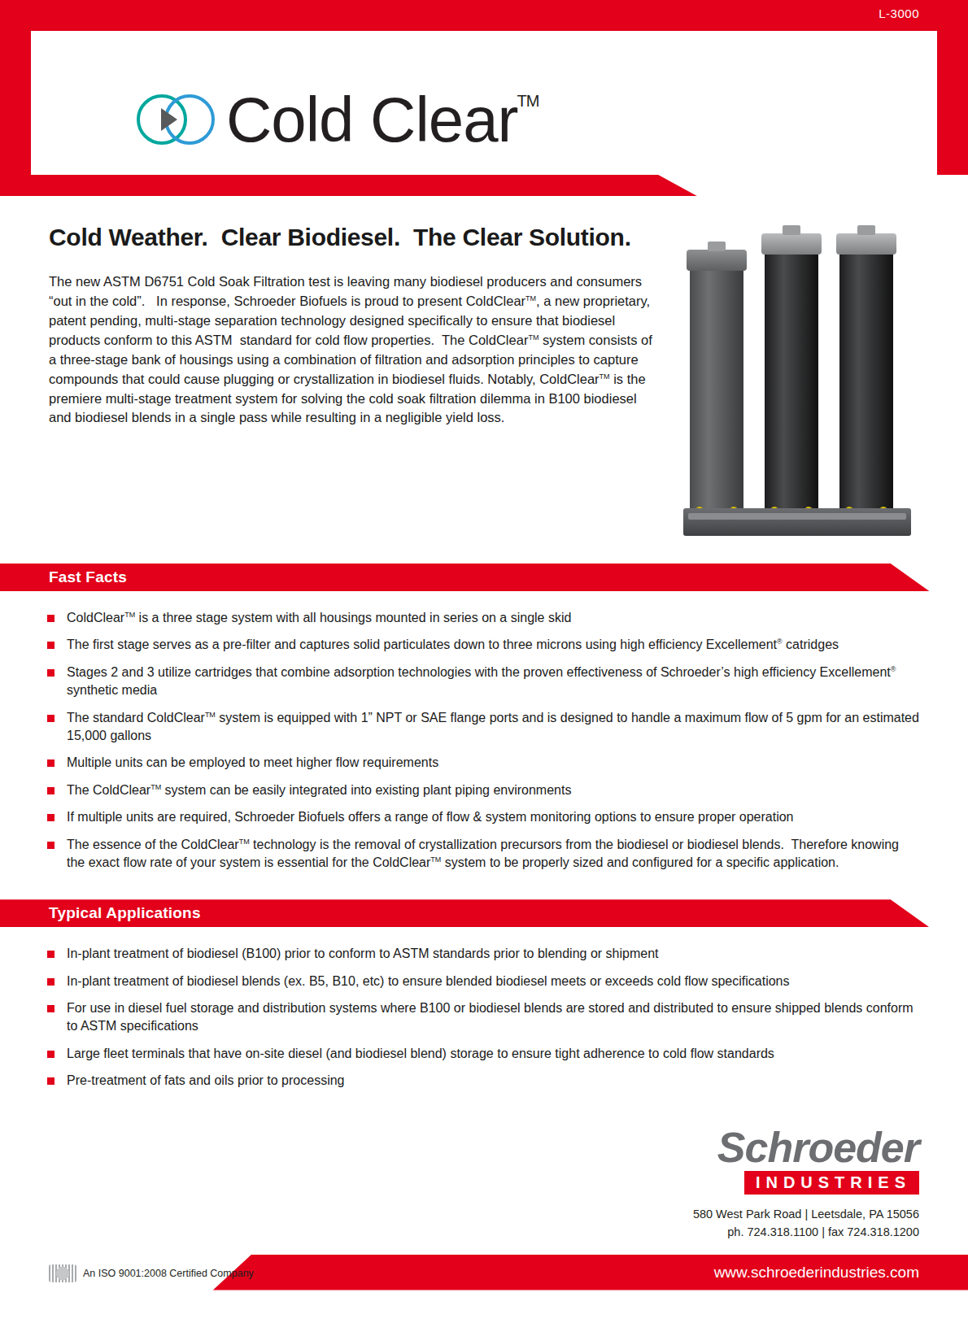L-3000
Cold ClearTM
Cold Weather. Clear Biodiesel. The Clear Solution.
The new ASTM D6751 Cold Soak Filtration test is leaving many biodiesel producers and consumers “out in the cold”. In response, Schroeder Biofuels is proud to present ColdClearTM, a new proprietary, patent pending, multi-stage separation technology designed specifically to ensure that biodiesel products conform to this ASTM standard for cold flow properties. The ColdClearTM system consists of a three-stage bank of housings using a combination of filtration and adsorption principles to capture compounds that could cause plugging or crystallization in biodiesel fluids. Notably, ColdClearTM is the premiere multi-stage treatment system for solving the cold soak filtration dilemma in B100 biodiesel and biodiesel blends in a single pass while resulting in a negligible yield loss.
Fast Facts
ColdClearTM is a three stage system with all housings mounted in series on a single skid
The first stage serves as a pre-filter and captures solid particulates down to three microns using high efficiency Excellement® catridges
Stages 2 and 3 utilize cartridges that combine adsorption technologies with the proven effectiveness of Schroeder’s high efficiency Excellement® synthetic media
The standard ColdClearTM system is equipped with 1” NPT or SAE flange ports and is designed to handle a maximum flow of 5 gpm for an estimated 15,000 gallons
Multiple units can be employed to meet higher flow requirements
The ColdClearTM system can be easily integrated into existing plant piping environments
If multiple units are required, Schroeder Biofuels offers a range of flow & system monitoring options to ensure proper operation
The essence of the ColdClearTM technology is the removal of crystallization precursors from the biodiesel or biodiesel blends. Therefore knowing the exact flow rate of your system is essential for the ColdClearTM system to be properly sized and configured for a specific application.
Typical Applications
In-plant treatment of biodiesel (B100) prior to conform to ASTM standards prior to blending or shipment
In-plant treatment of biodiesel blends (ex. B5, B10, etc) to ensure blended biodiesel meets or exceeds cold flow specifications
For use in diesel fuel storage and distribution systems where B100 or biodiesel blends are stored and distributed to ensure shipped blends conform to ASTM specifications
Large fleet terminals that have on-site diesel (and biodiesel blend) storage to ensure tight adherence to cold flow standards
Pre-treatment of fats and oils prior to processing
Schroeder
INDUSTRIES
580 West Park Road | Leetsdale, PA 15056
ph. 724.318.1100 | fax 724.318.1200
An ISO 9001:2008 Certified Company
www.schroederindustries.com